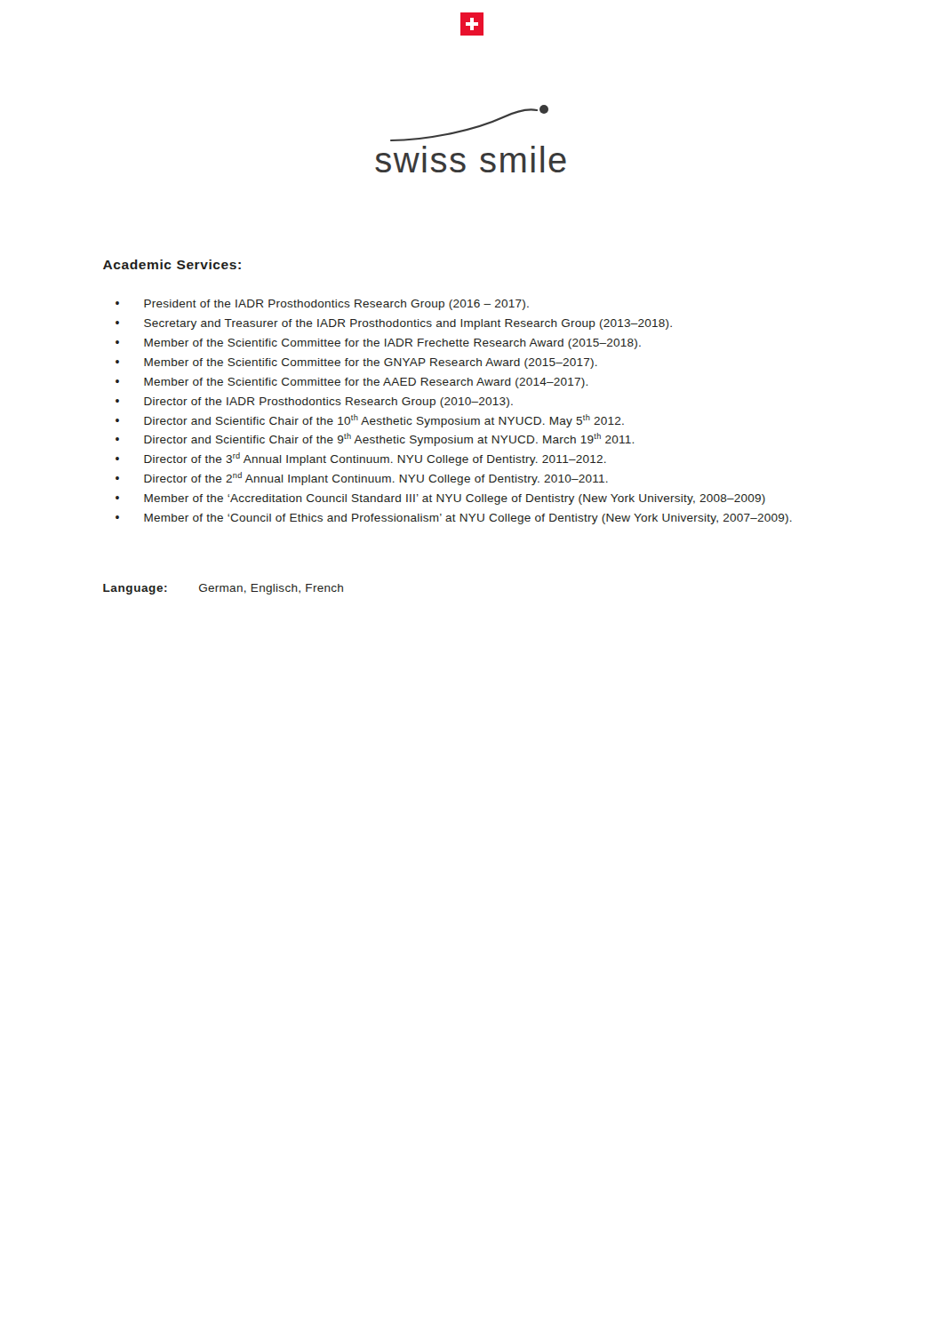swiss smile
Academic Services:
President of the IADR Prosthodontics Research Group (2016 – 2017).
Secretary and Treasurer of the IADR Prosthodontics and Implant Research Group (2013–2018).
Member of the Scientific Committee for the IADR Frechette Research Award (2015–2018).
Member of the Scientific Committee for the GNYAP Research Award (2015–2017).
Member of the Scientific Committee for the AAED Research Award (2014–2017).
Director of the IADR Prosthodontics Research Group (2010–2013).
Director and Scientific Chair of the 10th Aesthetic Symposium at NYUCD. May 5th 2012.
Director and Scientific Chair of the 9th Aesthetic Symposium at NYUCD. March 19th 2011.
Director of the 3rd Annual Implant Continuum. NYU College of Dentistry. 2011–2012.
Director of the 2nd Annual Implant Continuum. NYU College of Dentistry. 2010–2011.
Member of the ‘Accreditation Council Standard III’ at NYU College of Dentistry (New York University, 2008–2009)
Member of the ‘Council of Ethics and Professionalism’ at NYU College of Dentistry (New York University, 2007–2009).
Language: German, Englisch, French